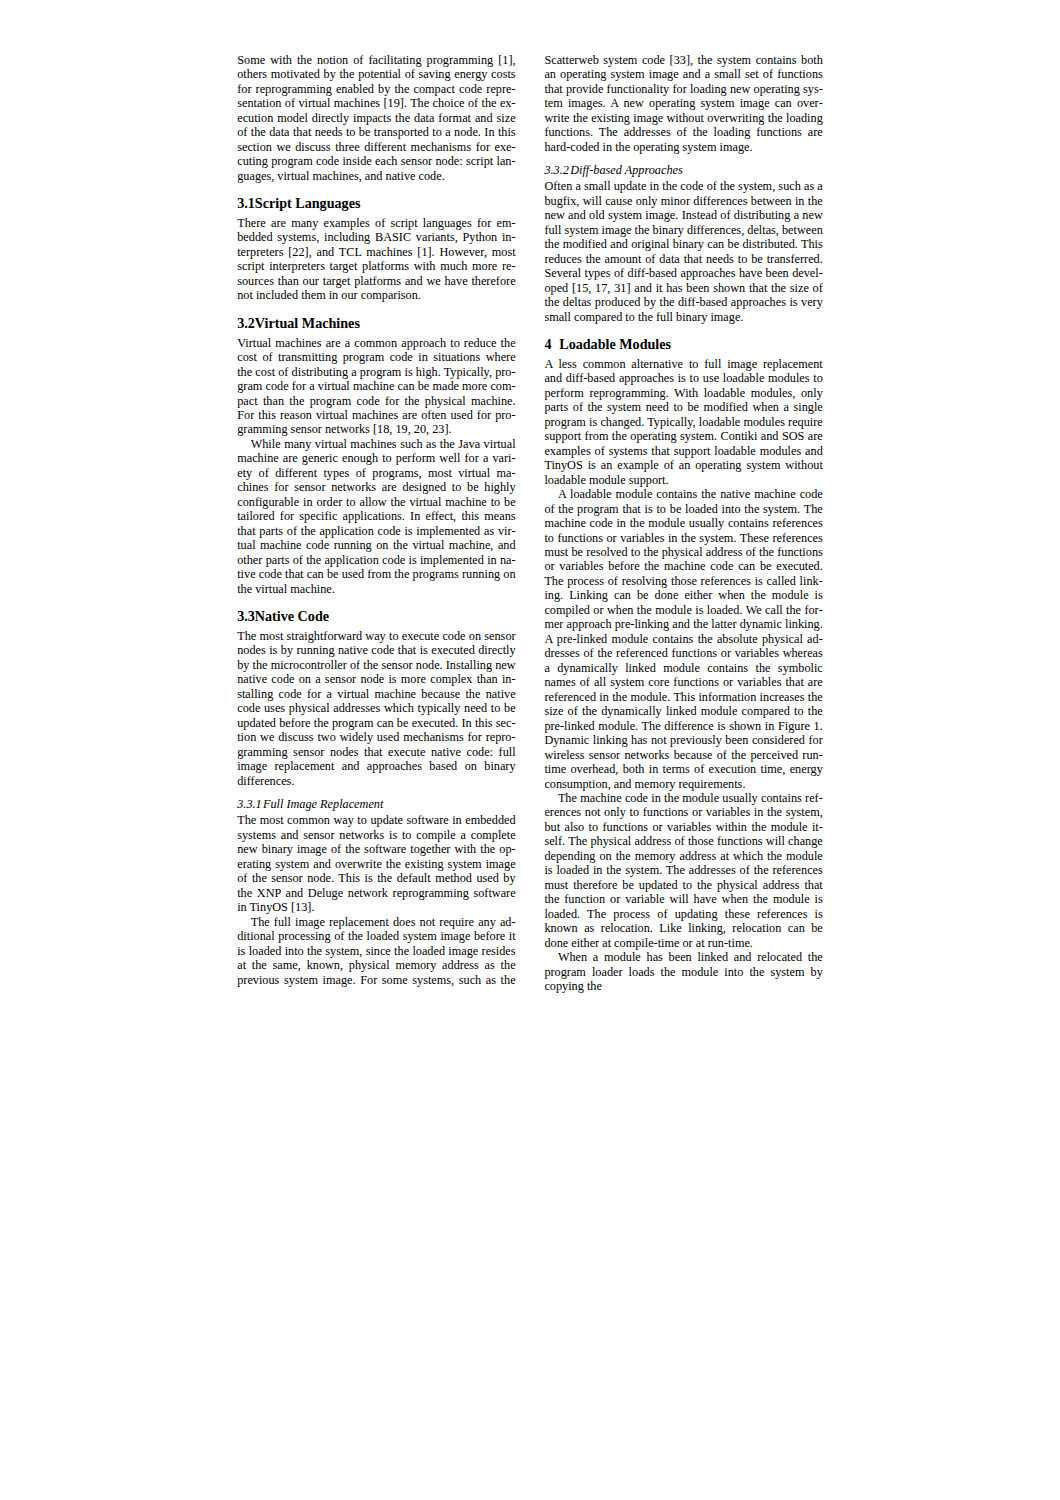Some with the notion of facilitating programming [1], others motivated by the potential of saving energy costs for reprogramming enabled by the compact code representation of virtual machines [19]. The choice of the execution model directly impacts the data format and size of the data that needs to be transported to a node. In this section we discuss three different mechanisms for executing program code inside each sensor node: script languages, virtual machines, and native code.
3.1 Script Languages
There are many examples of script languages for embedded systems, including BASIC variants, Python interpreters [22], and TCL machines [1]. However, most script interpreters target platforms with much more resources than our target platforms and we have therefore not included them in our comparison.
3.2 Virtual Machines
Virtual machines are a common approach to reduce the cost of transmitting program code in situations where the cost of distributing a program is high. Typically, program code for a virtual machine can be made more compact than the program code for the physical machine. For this reason virtual machines are often used for programming sensor networks [18, 19, 20, 23].
While many virtual machines such as the Java virtual machine are generic enough to perform well for a variety of different types of programs, most virtual machines for sensor networks are designed to be highly configurable in order to allow the virtual machine to be tailored for specific applications. In effect, this means that parts of the application code is implemented as virtual machine code running on the virtual machine, and other parts of the application code is implemented in native code that can be used from the programs running on the virtual machine.
3.3 Native Code
The most straightforward way to execute code on sensor nodes is by running native code that is executed directly by the microcontroller of the sensor node. Installing new native code on a sensor node is more complex than installing code for a virtual machine because the native code uses physical addresses which typically need to be updated before the program can be executed. In this section we discuss two widely used mechanisms for reprogramming sensor nodes that execute native code: full image replacement and approaches based on binary differences.
3.3.1 Full Image Replacement
The most common way to update software in embedded systems and sensor networks is to compile a complete new binary image of the software together with the operating system and overwrite the existing system image of the sensor node. This is the default method used by the XNP and Deluge network reprogramming software in TinyOS [13].
The full image replacement does not require any additional processing of the loaded system image before it is loaded into the system, since the loaded image resides at the same, known, physical memory address as the previous system image. For some systems, such as the Scatterweb system code [33], the system contains both an operating system image and a small set of functions that provide functionality for loading new operating system images. A new operating system image can overwrite the existing image without overwriting the loading functions. The addresses of the loading functions are hard-coded in the operating system image.
3.3.2 Diff-based Approaches
Often a small update in the code of the system, such as a bugfix, will cause only minor differences between in the new and old system image. Instead of distributing a new full system image the binary differences, deltas, between the modified and original binary can be distributed. This reduces the amount of data that needs to be transferred. Several types of diff-based approaches have been developed [15, 17, 31] and it has been shown that the size of the deltas produced by the diff-based approaches is very small compared to the full binary image.
4 Loadable Modules
A less common alternative to full image replacement and diff-based approaches is to use loadable modules to perform reprogramming. With loadable modules, only parts of the system need to be modified when a single program is changed. Typically, loadable modules require support from the operating system. Contiki and SOS are examples of systems that support loadable modules and TinyOS is an example of an operating system without loadable module support.
A loadable module contains the native machine code of the program that is to be loaded into the system. The machine code in the module usually contains references to functions or variables in the system. These references must be resolved to the physical address of the functions or variables before the machine code can be executed. The process of resolving those references is called linking. Linking can be done either when the module is compiled or when the module is loaded. We call the former approach pre-linking and the latter dynamic linking. A pre-linked module contains the absolute physical addresses of the referenced functions or variables whereas a dynamically linked module contains the symbolic names of all system core functions or variables that are referenced in the module. This information increases the size of the dynamically linked module compared to the pre-linked module. The difference is shown in Figure 1. Dynamic linking has not previously been considered for wireless sensor networks because of the perceived run-time overhead, both in terms of execution time, energy consumption, and memory requirements.
The machine code in the module usually contains references not only to functions or variables in the system, but also to functions or variables within the module itself. The physical address of those functions will change depending on the memory address at which the module is loaded in the system. The addresses of the references must therefore be updated to the physical address that the function or variable will have when the module is loaded. The process of updating these references is known as relocation. Like linking, relocation can be done either at compile-time or at run-time.
When a module has been linked and relocated the program loader loads the module into the system by copying the